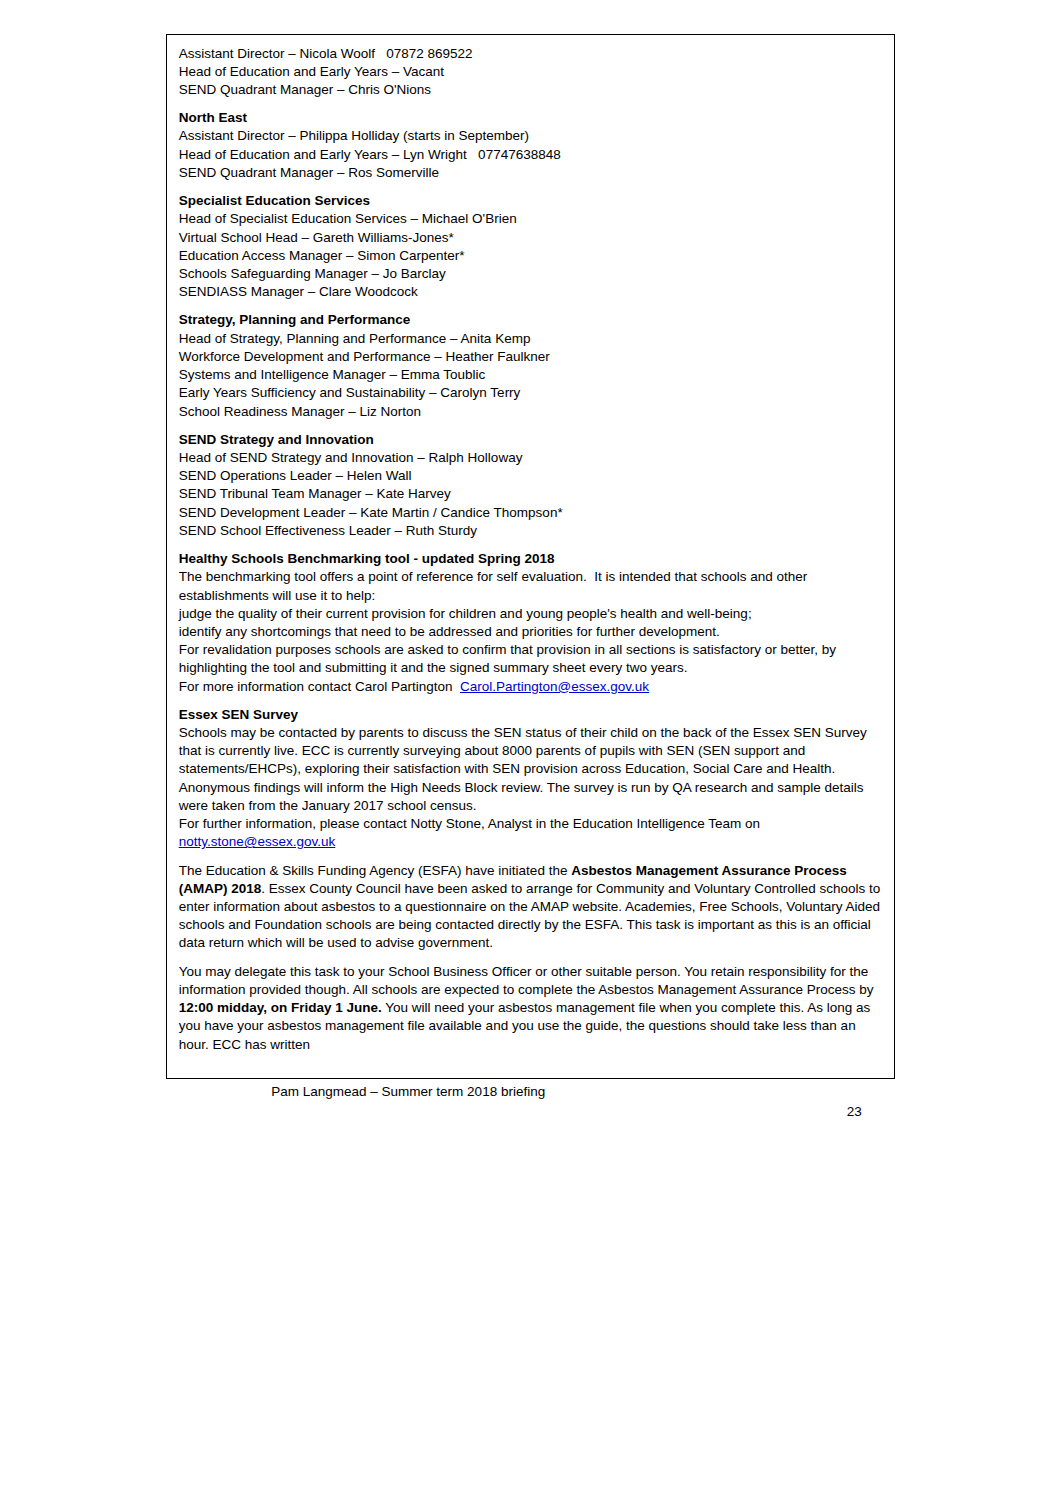Assistant Director – Nicola Woolf 07872 869522
Head of Education and Early Years – Vacant
SEND Quadrant Manager – Chris O'Nions
North East
Assistant Director – Philippa Holliday (starts in September)
Head of Education and Early Years – Lyn Wright 07747638848
SEND Quadrant Manager – Ros Somerville
Specialist Education Services
Head of Specialist Education Services – Michael O'Brien
Virtual School Head – Gareth Williams-Jones*
Education Access Manager – Simon Carpenter*
Schools Safeguarding Manager – Jo Barclay
SENDIASS Manager – Clare Woodcock
Strategy, Planning and Performance
Head of Strategy, Planning and Performance – Anita Kemp
Workforce Development and Performance – Heather Faulkner
Systems and Intelligence Manager – Emma Toublic
Early Years Sufficiency and Sustainability – Carolyn Terry
School Readiness Manager – Liz Norton
SEND Strategy and Innovation
Head of SEND Strategy and Innovation – Ralph Holloway
SEND Operations Leader – Helen Wall
SEND Tribunal Team Manager – Kate Harvey
SEND Development Leader – Kate Martin / Candice Thompson*
SEND School Effectiveness Leader – Ruth Sturdy
Healthy Schools Benchmarking tool - updated Spring 2018
The benchmarking tool offers a point of reference for self evaluation. It is intended that schools and other establishments will use it to help:
judge the quality of their current provision for children and young people's health and well-being;
identify any shortcomings that need to be addressed and priorities for further development.
For revalidation purposes schools are asked to confirm that provision in all sections is satisfactory or better, by highlighting the tool and submitting it and the signed summary sheet every two years.
For more information contact Carol Partington Carol.Partington@essex.gov.uk
Essex SEN Survey
Schools may be contacted by parents to discuss the SEN status of their child on the back of the Essex SEN Survey that is currently live. ECC is currently surveying about 8000 parents of pupils with SEN (SEN support and statements/EHCPs), exploring their satisfaction with SEN provision across Education, Social Care and Health. Anonymous findings will inform the High Needs Block review. The survey is run by QA research and sample details were taken from the January 2017 school census.
For further information, please contact Notty Stone, Analyst in the Education Intelligence Team on notty.stone@essex.gov.uk
The Education & Skills Funding Agency (ESFA) have initiated the Asbestos Management Assurance Process (AMAP) 2018. Essex County Council have been asked to arrange for Community and Voluntary Controlled schools to enter information about asbestos to a questionnaire on the AMAP website. Academies, Free Schools, Voluntary Aided schools and Foundation schools are being contacted directly by the ESFA. This task is important as this is an official data return which will be used to advise government.
You may delegate this task to your School Business Officer or other suitable person. You retain responsibility for the information provided though. All schools are expected to complete the Asbestos Management Assurance Process by 12:00 midday, on Friday 1 June. You will need your asbestos management file when you complete this. As long as you have your asbestos management file available and you use the guide, the questions should take less than an hour. ECC has written
Pam Langmead – Summer term 2018 briefing
23